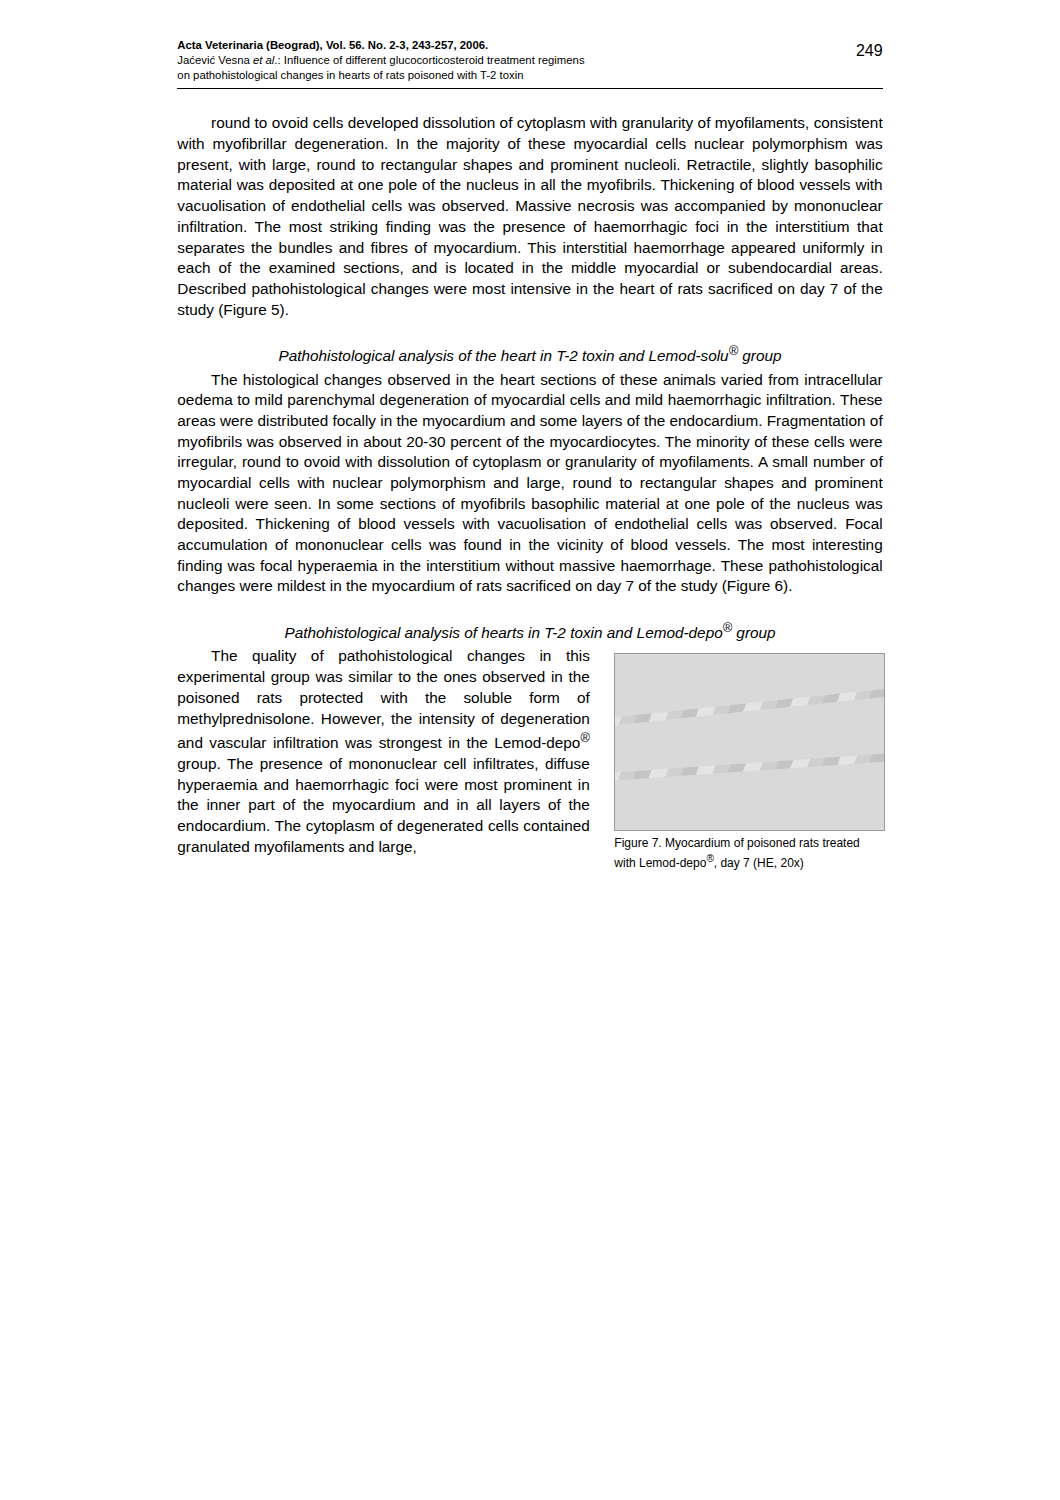Acta Veterinaria (Beograd), Vol. 56. No. 2-3, 243-257, 2006.
Jaćević Vesna et al.: Influence of different glucocorticosteroid treatment regimens
on pathohistological changes in hearts of rats poisoned with T-2 toxin
249
round to ovoid cells developed dissolution of cytoplasm with granularity of myofilaments, consistent with myofibrillar degeneration. In the majority of these myocardial cells nuclear polymorphism was present, with large, round to rectangular shapes and prominent nucleoli. Retractile, slightly basophilic material was deposited at one pole of the nucleus in all the myofibrils. Thickening of blood vessels with vacuolisation of endothelial cells was observed. Massive necrosis was accompanied by mononuclear infiltration. The most striking finding was the presence of haemorrhagic foci in the interstitium that separates the bundles and fibres of myocardium. This interstitial haemorrhage appeared uniformly in each of the examined sections, and is located in the middle myocardial or subendocardial areas. Described pathohistological changes were most intensive in the heart of rats sacrificed on day 7 of the study (Figure 5).
Pathohistological analysis of the heart in T-2 toxin and Lemod-solu® group
The histological changes observed in the heart sections of these animals varied from intracellular oedema to mild parenchymal degeneration of myocardial cells and mild haemorrhagic infiltration. These areas were distributed focally in the myocardium and some layers of the endocardium. Fragmentation of myofibrils was observed in about 20-30 percent of the myocardiocytes. The minority of these cells were irregular, round to ovoid with dissolution of cytoplasm or granularity of myofilaments. A small number of myocardial cells with nuclear polymorphism and large, round to rectangular shapes and prominent nucleoli were seen. In some sections of myofibrils basophilic material at one pole of the nucleus was deposited. Thickening of blood vessels with vacuolisation of endothelial cells was observed. Focal accumulation of mononuclear cells was found in the vicinity of blood vessels. The most interesting finding was focal hyperaemia in the interstitium without massive haemorrhage. These pathohistological changes were mildest in the myocardium of rats sacrificed on day 7 of the study (Figure 6).
Pathohistological analysis of hearts in T-2 toxin and Lemod-depo® group
Figure 7. Myocardium of poisoned rats treated with Lemod-depo®, day 7 (HE, 20x)
The quality of pathohistological changes in this experimental group was similar to the ones observed in the poisoned rats protected with the soluble form of methylprednisolone. However, the intensity of degeneration and vascular infiltration was strongest in the Lemod-depo® group. The presence of mononuclear cell infiltrates, diffuse hyperaemia and haemorrhagic foci were most prominent in the inner part of the myocardium and in all layers of the endocardium. The cytoplasm of degenerated cells contained granulated myofilaments and large,